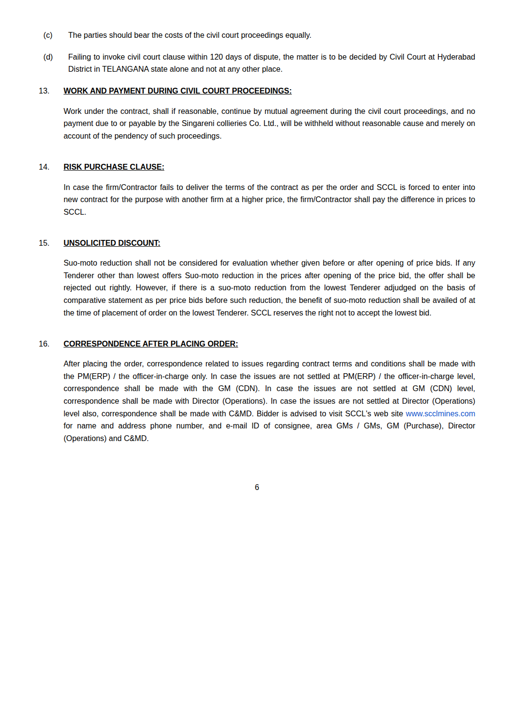(c) The parties should bear the costs of the civil court proceedings equally.
(d) Failing to invoke civil court clause within 120 days of dispute, the matter is to be decided by Civil Court at Hyderabad District in TELANGANA state alone and not at any other place.
13.
WORK AND PAYMENT DURING CIVIL COURT PROCEEDINGS:
Work under the contract, shall if reasonable, continue by mutual agreement during the civil court proceedings, and no payment due to or payable by the Singareni collieries Co. Ltd., will be withheld without reasonable cause and merely on account of the pendency of such proceedings.
14.
RISK PURCHASE CLAUSE:
In case the firm/Contractor fails to deliver the terms of the contract as per the order and SCCL is forced to enter into new contract for the purpose with another firm at a higher price, the firm/Contractor shall pay the difference in prices to SCCL.
15.
UNSOLICITED DISCOUNT:
Suo-moto reduction shall not be considered for evaluation whether given before or after opening of price bids. If any Tenderer other than lowest offers Suo-moto reduction in the prices after opening of the price bid, the offer shall be rejected out rightly. However, if there is a suo-moto reduction from the lowest Tenderer adjudged on the basis of comparative statement as per price bids before such reduction, the benefit of suo-moto reduction shall be availed of at the time of placement of order on the lowest Tenderer. SCCL reserves the right not to accept the lowest bid.
16.
CORRESPONDENCE AFTER PLACING ORDER:
After placing the order, correspondence related to issues regarding contract terms and conditions shall be made with the PM(ERP) / the officer-in-charge only. In case the issues are not settled at PM(ERP) / the officer-in-charge level, correspondence shall be made with the GM (CDN). In case the issues are not settled at GM (CDN) level, correspondence shall be made with Director (Operations). In case the issues are not settled at Director (Operations) level also, correspondence shall be made with C&MD. Bidder is advised to visit SCCL's web site www.scclmines.com for name and address phone number, and e-mail ID of consignee, area GMs / GMs, GM (Purchase), Director (Operations) and C&MD.
6